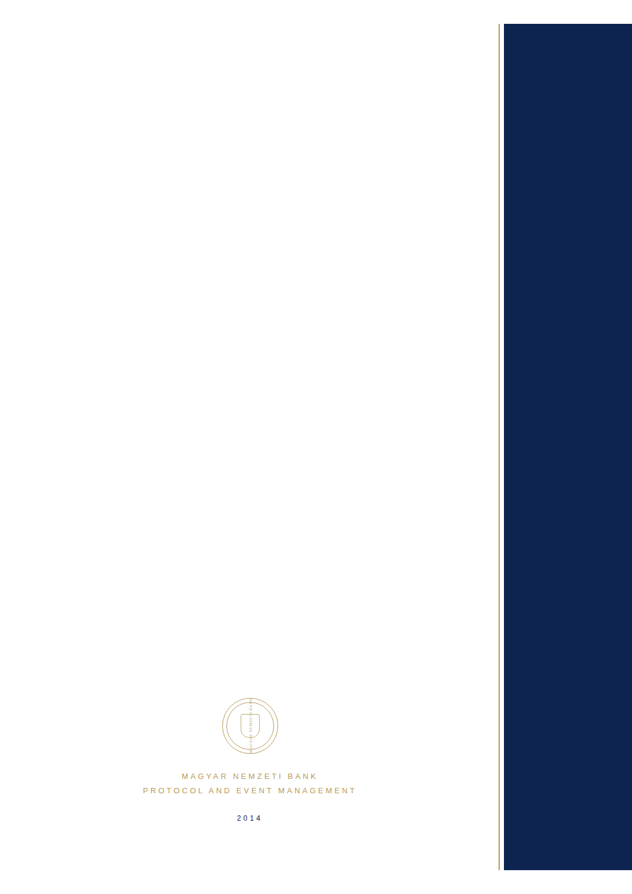MAGYAR NEMZETI BANK
Magyar Nemzeti Bank
Protocol and Event Management
2014